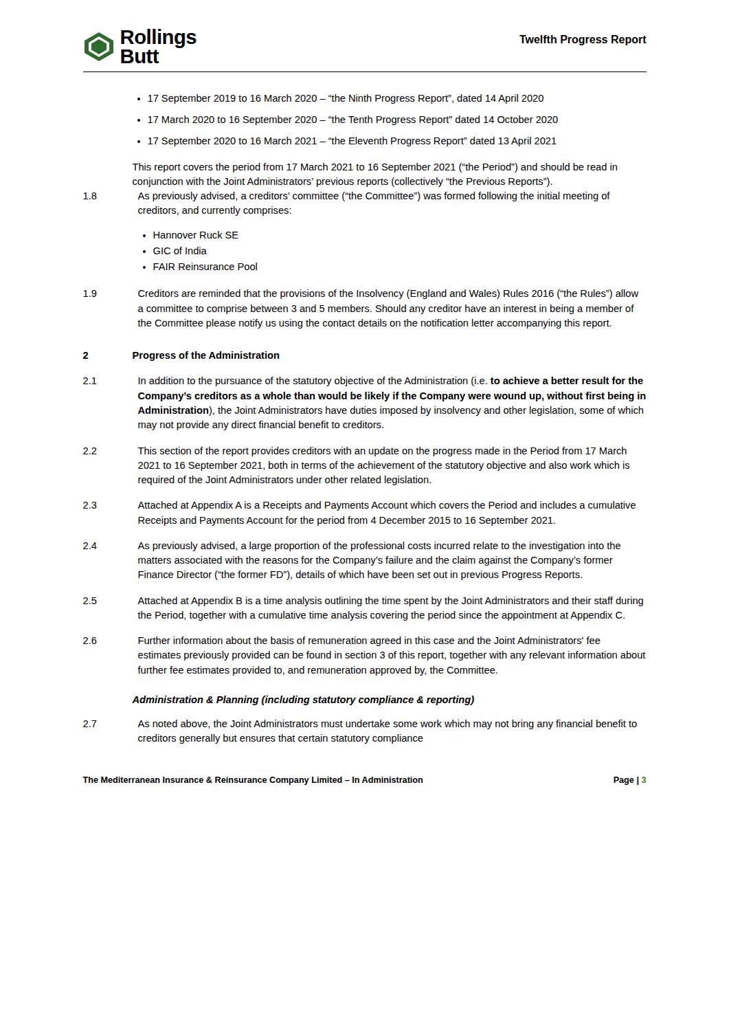Rollings Butt
Twelfth Progress Report
17 September 2019 to 16 March 2020 – “the Ninth Progress Report”, dated 14 April 2020
17 March 2020 to 16 September 2020 – “the Tenth Progress Report” dated 14 October 2020
17 September 2020 to 16 March 2021 – “the Eleventh Progress Report” dated 13 April 2021
This report covers the period from 17 March 2021 to 16 September 2021 (“the Period”) and should be read in conjunction with the Joint Administrators’ previous reports (collectively “the Previous Reports”).
1.8
As previously advised, a creditors’ committee (“the Committee”) was formed following the initial meeting of creditors, and currently comprises:
Hannover Ruck SE
GIC of India
FAIR Reinsurance Pool
1.9
Creditors are reminded that the provisions of the Insolvency (England and Wales) Rules 2016 (“the Rules”) allow a committee to comprise between 3 and 5 members. Should any creditor have an interest in being a member of the Committee please notify us using the contact details on the notification letter accompanying this report.
2
Progress of the Administration
2.1
In addition to the pursuance of the statutory objective of the Administration (i.e. to achieve a better result for the Company’s creditors as a whole than would be likely if the Company were wound up, without first being in Administration), the Joint Administrators have duties imposed by insolvency and other legislation, some of which may not provide any direct financial benefit to creditors.
2.2
This section of the report provides creditors with an update on the progress made in the Period from 17 March 2021 to 16 September 2021, both in terms of the achievement of the statutory objective and also work which is required of the Joint Administrators under other related legislation.
2.3
Attached at Appendix A is a Receipts and Payments Account which covers the Period and includes a cumulative Receipts and Payments Account for the period from 4 December 2015 to 16 September 2021.
2.4
As previously advised, a large proportion of the professional costs incurred relate to the investigation into the matters associated with the reasons for the Company’s failure and the claim against the Company’s former Finance Director (“the former FD”), details of which have been set out in previous Progress Reports.
2.5
Attached at Appendix B is a time analysis outlining the time spent by the Joint Administrators and their staff during the Period, together with a cumulative time analysis covering the period since the appointment at Appendix C.
2.6
Further information about the basis of remuneration agreed in this case and the Joint Administrators' fee estimates previously provided can be found in section 3 of this report, together with any relevant information about further fee estimates provided to, and remuneration approved by, the Committee.
Administration & Planning (including statutory compliance & reporting)
2.7
As noted above, the Joint Administrators must undertake some work which may not bring any financial benefit to creditors generally but ensures that certain statutory compliance
The Mediterranean Insurance & Reinsurance Company Limited – In Administration
Page | 3